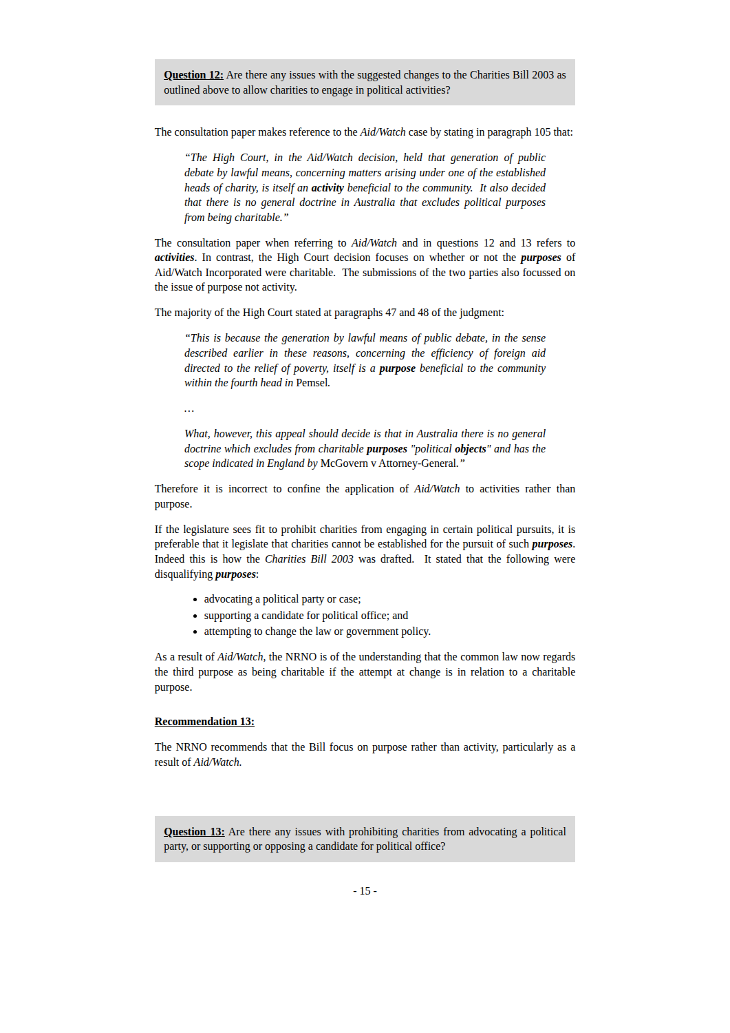Question 12: Are there any issues with the suggested changes to the Charities Bill 2003 as outlined above to allow charities to engage in political activities?
The consultation paper makes reference to the Aid/Watch case by stating in paragraph 105 that:
“The High Court, in the Aid/Watch decision, held that generation of public debate by lawful means, concerning matters arising under one of the established heads of charity, is itself an activity beneficial to the community. It also decided that there is no general doctrine in Australia that excludes political purposes from being charitable.”
The consultation paper when referring to Aid/Watch and in questions 12 and 13 refers to activities. In contrast, the High Court decision focuses on whether or not the purposes of Aid/Watch Incorporated were charitable. The submissions of the two parties also focussed on the issue of purpose not activity.
The majority of the High Court stated at paragraphs 47 and 48 of the judgment:
“This is because the generation by lawful means of public debate, in the sense described earlier in these reasons, concerning the efficiency of foreign aid directed to the relief of poverty, itself is a purpose beneficial to the community within the fourth head in Pemsel.
…
What, however, this appeal should decide is that in Australia there is no general doctrine which excludes from charitable purposes "political objects" and has the scope indicated in England by McGovern v Attorney-General.”
Therefore it is incorrect to confine the application of Aid/Watch to activities rather than purpose.
If the legislature sees fit to prohibit charities from engaging in certain political pursuits, it is preferable that it legislate that charities cannot be established for the pursuit of such purposes. Indeed this is how the Charities Bill 2003 was drafted. It stated that the following were disqualifying purposes:
advocating a political party or case;
supporting a candidate for political office; and
attempting to change the law or government policy.
As a result of Aid/Watch, the NRNO is of the understanding that the common law now regards the third purpose as being charitable if the attempt at change is in relation to a charitable purpose.
Recommendation 13:
The NRNO recommends that the Bill focus on purpose rather than activity, particularly as a result of Aid/Watch.
Question 13: Are there any issues with prohibiting charities from advocating a political party, or supporting or opposing a candidate for political office?
- 15 -